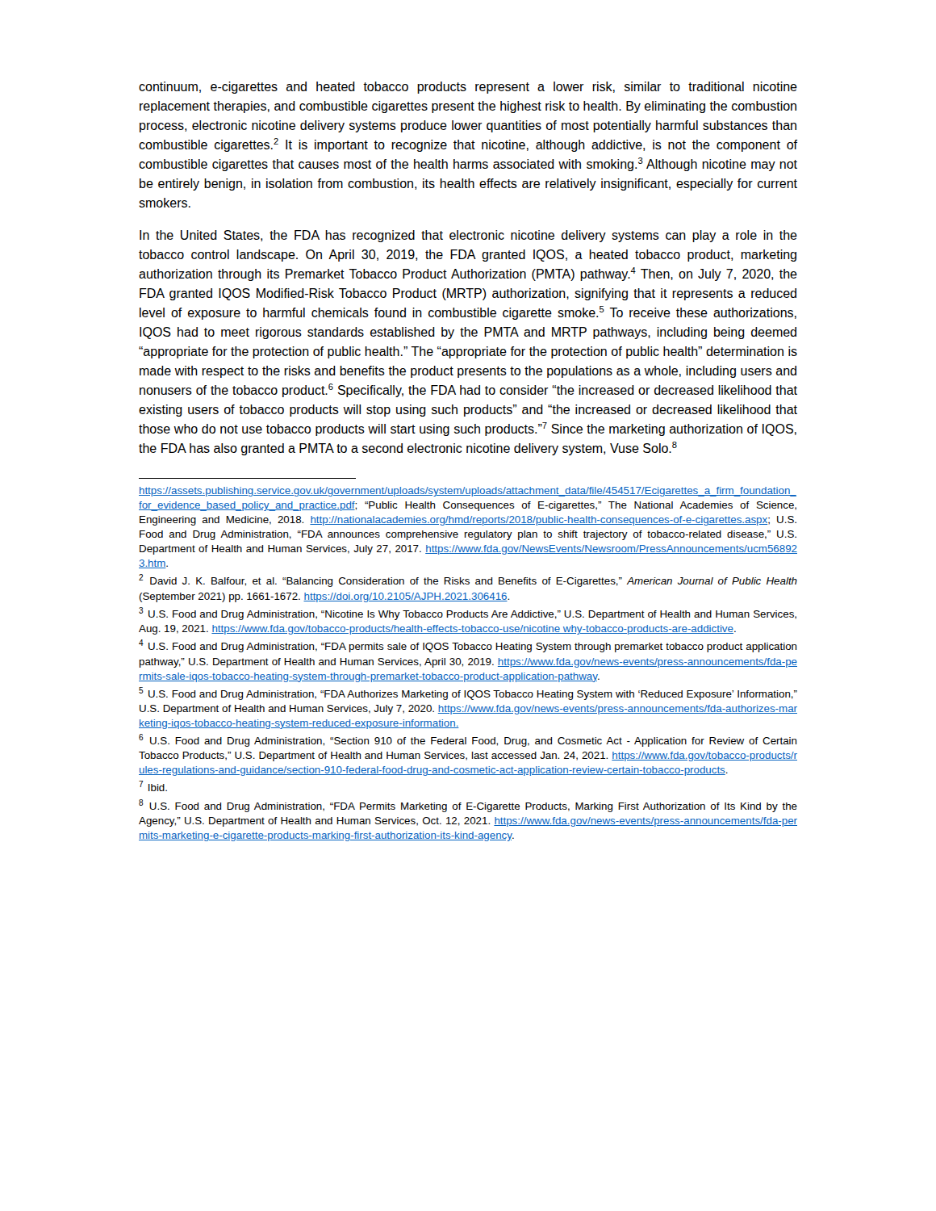continuum, e-cigarettes and heated tobacco products represent a lower risk, similar to traditional nicotine replacement therapies, and combustible cigarettes present the highest risk to health. By eliminating the combustion process, electronic nicotine delivery systems produce lower quantities of most potentially harmful substances than combustible cigarettes.2 It is important to recognize that nicotine, although addictive, is not the component of combustible cigarettes that causes most of the health harms associated with smoking.3 Although nicotine may not be entirely benign, in isolation from combustion, its health effects are relatively insignificant, especially for current smokers.
In the United States, the FDA has recognized that electronic nicotine delivery systems can play a role in the tobacco control landscape. On April 30, 2019, the FDA granted IQOS, a heated tobacco product, marketing authorization through its Premarket Tobacco Product Authorization (PMTA) pathway.4 Then, on July 7, 2020, the FDA granted IQOS Modified-Risk Tobacco Product (MRTP) authorization, signifying that it represents a reduced level of exposure to harmful chemicals found in combustible cigarette smoke.5 To receive these authorizations, IQOS had to meet rigorous standards established by the PMTA and MRTP pathways, including being deemed “appropriate for the protection of public health.” The “appropriate for the protection of public health” determination is made with respect to the risks and benefits the product presents to the populations as a whole, including users and nonusers of the tobacco product.6 Specifically, the FDA had to consider “the increased or decreased likelihood that existing users of tobacco products will stop using such products” and “the increased or decreased likelihood that those who do not use tobacco products will start using such products.”7 Since the marketing authorization of IQOS, the FDA has also granted a PMTA to a second electronic nicotine delivery system, Vuse Solo.8
https://assets.publishing.service.gov.uk/government/uploads/system/uploads/attachment_data/file/454517/Ecigarettes_a_firm_foundation_for_evidence_based_policy_and_practice.pdf; “Public Health Consequences of E-cigarettes,” The National Academies of Science, Engineering and Medicine, 2018. http://nationalacademies.org/hmd/reports/2018/public-health-consequences-of-e-cigarettes.aspx; U.S. Food and Drug Administration, “FDA announces comprehensive regulatory plan to shift trajectory of tobacco-related disease,” U.S. Department of Health and Human Services, July 27, 2017. https://www.fda.gov/NewsEvents/Newsroom/PressAnnouncements/ucm568923.htm.
2 David J. K. Balfour, et al. “Balancing Consideration of the Risks and Benefits of E-Cigarettes,” American Journal of Public Health (September 2021) pp. 1661-1672. https://doi.org/10.2105/AJPH.2021.306416.
3 U.S. Food and Drug Administration, “Nicotine Is Why Tobacco Products Are Addictive,” U.S. Department of Health and Human Services, Aug. 19, 2021. https://www.fda.gov/tobacco-products/health-effects-tobacco-use/nicotine why-tobacco-products-are-addictive.
4 U.S. Food and Drug Administration, “FDA permits sale of IQOS Tobacco Heating System through premarket tobacco product application pathway,” U.S. Department of Health and Human Services, April 30, 2019. https://www.fda.gov/news-events/press-announcements/fda-permits-sale-iqos-tobacco-heating-system-through-premarket-tobacco-product-application-pathway.
5 U.S. Food and Drug Administration, “FDA Authorizes Marketing of IQOS Tobacco Heating System with ‘Reduced Exposure’ Information,” U.S. Department of Health and Human Services, July 7, 2020. https://www.fda.gov/news-events/press-announcements/fda-authorizes-marketing-iqos-tobacco-heating-system-reduced-exposure-information.
6 U.S. Food and Drug Administration, “Section 910 of the Federal Food, Drug, and Cosmetic Act - Application for Review of Certain Tobacco Products,” U.S. Department of Health and Human Services, last accessed Jan. 24, 2021. https://www.fda.gov/tobacco-products/rules-regulations-and-guidance/section-910-federal-food-drug-and-cosmetic-act-application-review-certain-tobacco-products.
7 Ibid.
8 U.S. Food and Drug Administration, “FDA Permits Marketing of E-Cigarette Products, Marking First Authorization of Its Kind by the Agency,” U.S. Department of Health and Human Services, Oct. 12, 2021. https://www.fda.gov/news-events/press-announcements/fda-permits-marketing-e-cigarette-products-marking-first-authorization-its-kind-agency.